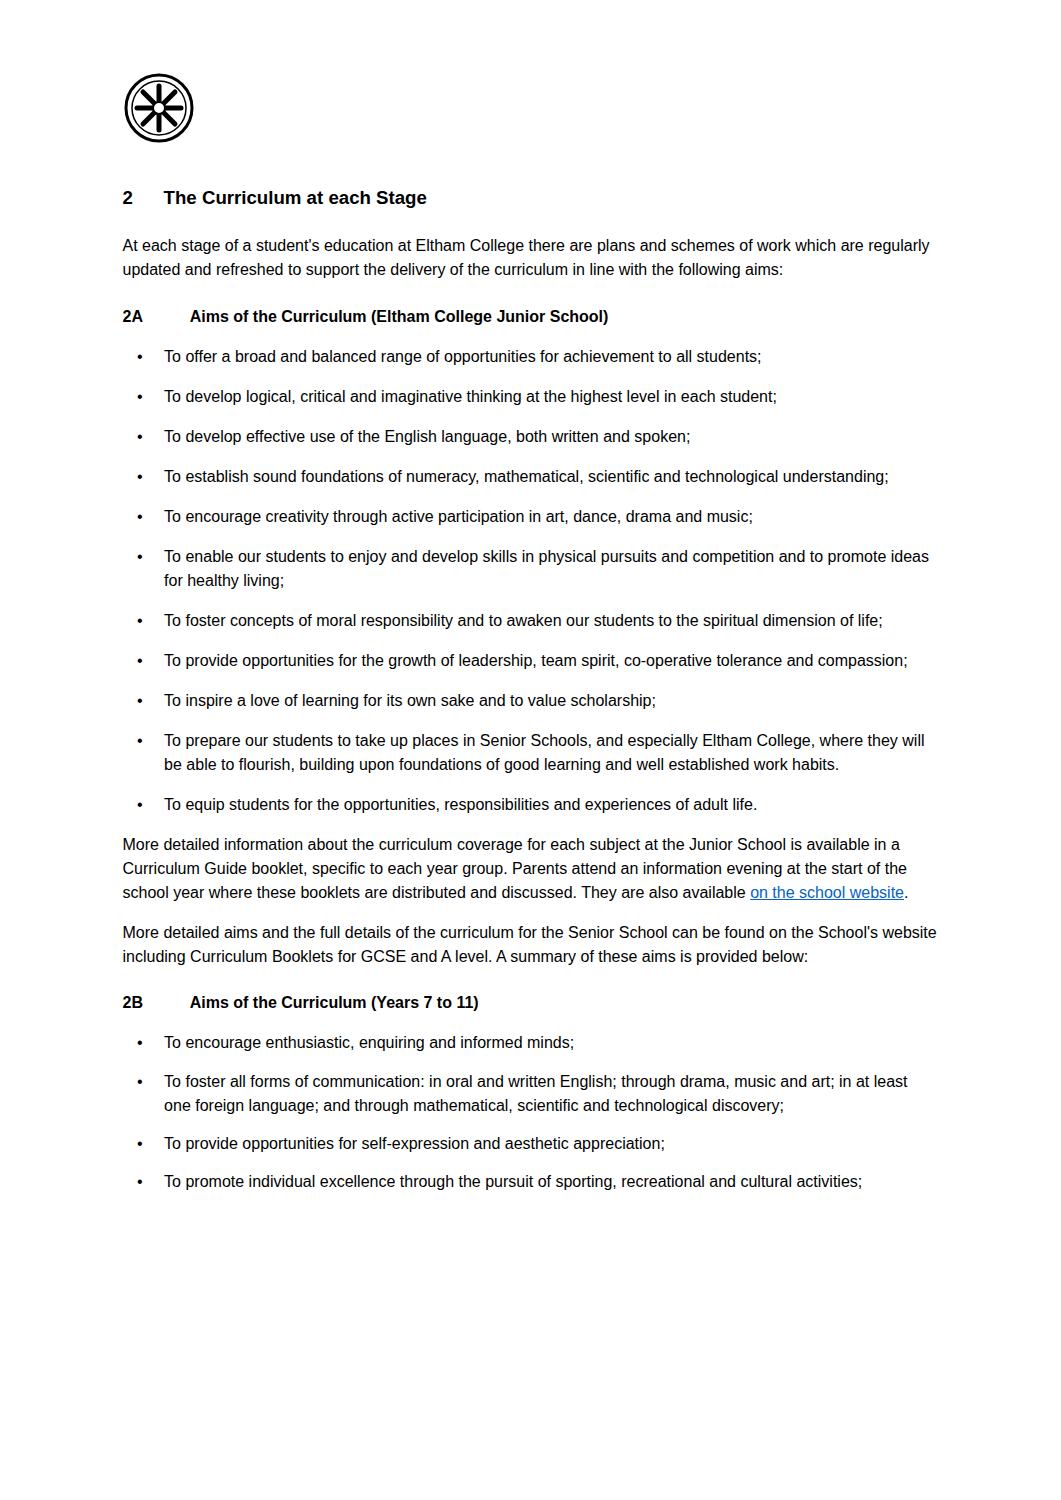2 The Curriculum at each Stage
At each stage of a student's education at Eltham College there are plans and schemes of work which are regularly updated and refreshed to support the delivery of the curriculum in line with the following aims:
2AAims of the Curriculum (Eltham College Junior School)
To offer a broad and balanced range of opportunities for achievement to all students;
To develop logical, critical and imaginative thinking at the highest level in each student;
To develop effective use of the English language, both written and spoken;
To establish sound foundations of numeracy, mathematical, scientific and technological understanding;
To encourage creativity through active participation in art, dance, drama and music;
To enable our students to enjoy and develop skills in physical pursuits and competition and to promote ideas for healthy living;
To foster concepts of moral responsibility and to awaken our students to the spiritual dimension of life;
To provide opportunities for the growth of leadership, team spirit, co-operative tolerance and compassion;
To inspire a love of learning for its own sake and to value scholarship;
To prepare our students to take up places in Senior Schools, and especially Eltham College, where they will be able to flourish, building upon foundations of good learning and well established work habits.
To equip students for the opportunities, responsibilities and experiences of adult life.
More detailed information about the curriculum coverage for each subject at the Junior School is available in a Curriculum Guide booklet, specific to each year group. Parents attend an information evening at the start of the school year where these booklets are distributed and discussed. They are also available on the school website.
More detailed aims and the full details of the curriculum for the Senior School can be found on the School's website including Curriculum Booklets for GCSE and A level. A summary of these aims is provided below:
2BAims of the Curriculum (Years 7 to 11)
To encourage enthusiastic, enquiring and informed minds;
To foster all forms of communication: in oral and written English; through drama, music and art; in at least one foreign language; and through mathematical, scientific and technological discovery;
To provide opportunities for self-expression and aesthetic appreciation;
To promote individual excellence through the pursuit of sporting, recreational and cultural activities;